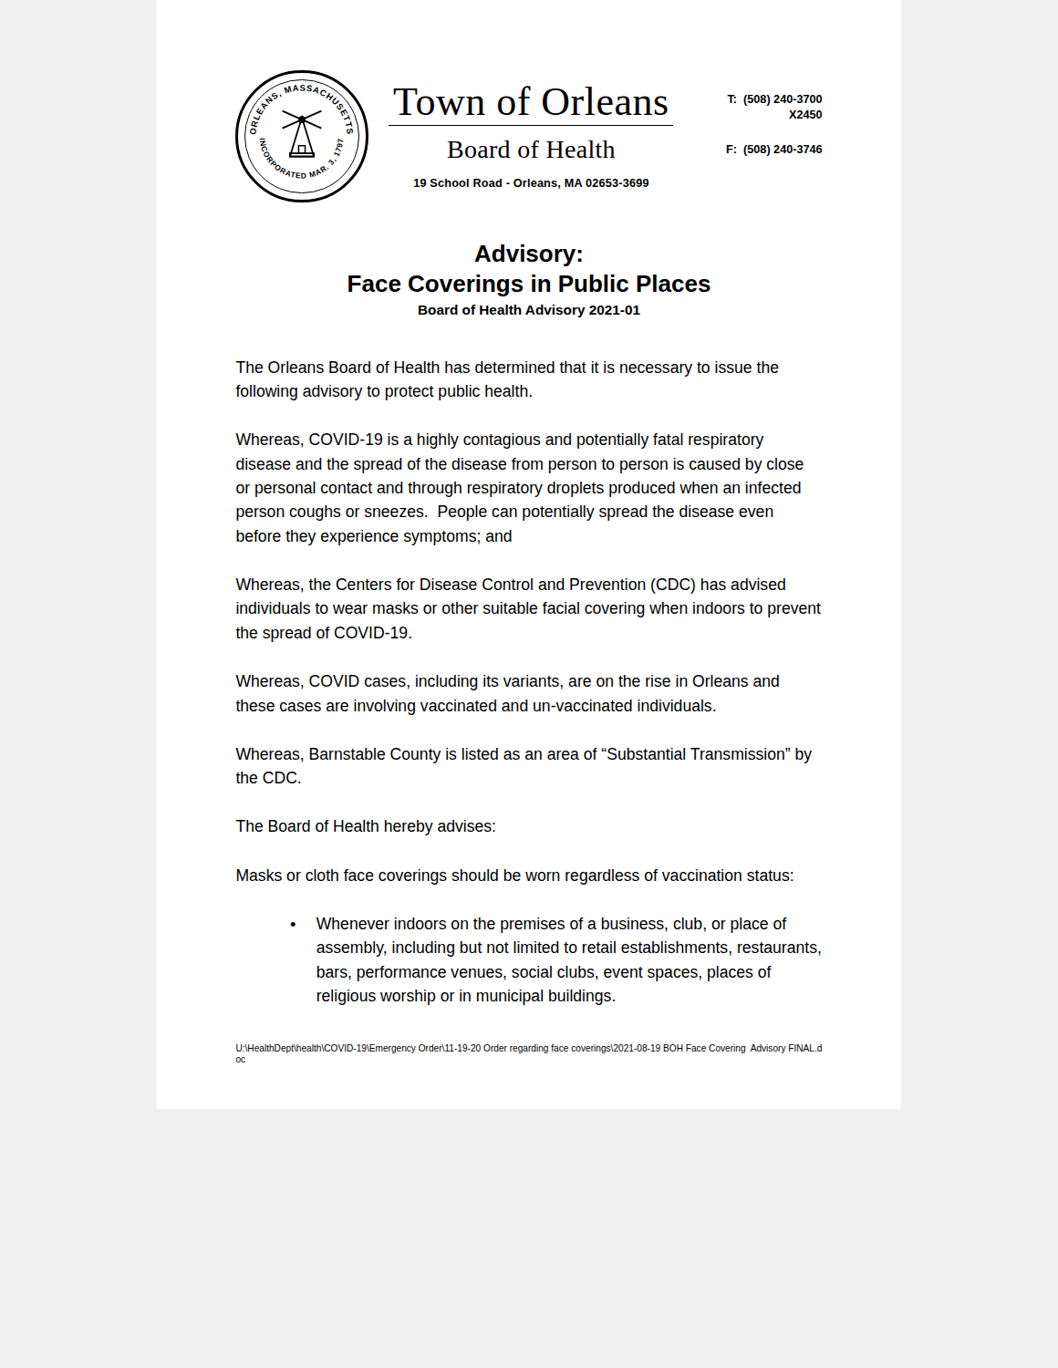ORLEANS, MASSACHUSETTS INCORPORATED MAR. 3, 1797
Town of Orleans
Board of Health
19 School Road - Orleans, MA 02653-3699
T: (508) 240-3700X2450
F: (508) 240-3746
Advisory:
Face Coverings in Public Places
Board of Health Advisory 2021-01
The Orleans Board of Health has determined that it is necessary to issue the following advisory to protect public health.
Whereas, COVID-19 is a highly contagious and potentially fatal respiratory disease and the spread of the disease from person to person is caused by close or personal contact and through respiratory droplets produced when an infected person coughs or sneezes. People can potentially spread the disease even before they experience symptoms; and
Whereas, the Centers for Disease Control and Prevention (CDC) has advised individuals to wear masks or other suitable facial covering when indoors to prevent the spread of COVID-19.
Whereas, COVID cases, including its variants, are on the rise in Orleans and these cases are involving vaccinated and un-vaccinated individuals.
Whereas, Barnstable County is listed as an area of “Substantial Transmission” by the CDC.
The Board of Health hereby advises:
Masks or cloth face coverings should be worn regardless of vaccination status:
Whenever indoors on the premises of a business, club, or place of assembly, including but not limited to retail establishments, restaurants, bars, performance venues, social clubs, event spaces, places of religious worship or in municipal buildings.
U:\HealthDept\health\COVID-19\Emergency Order\11-19-20 Order regarding face coverings\2021-08-19 BOH Face Covering Advisory FINAL.doc